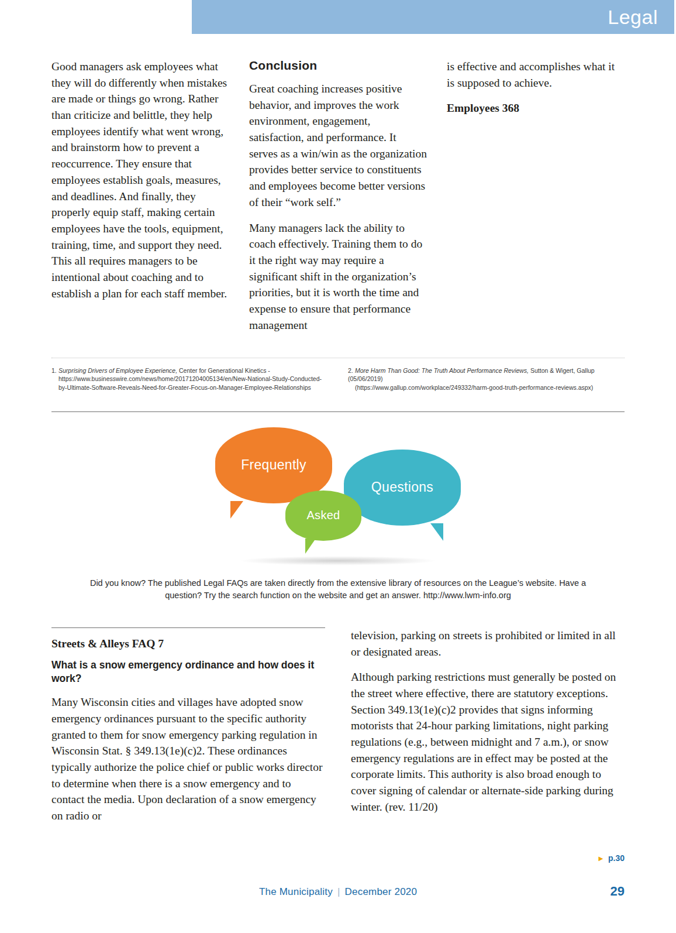Legal
Good managers ask employees what they will do differently when mistakes are made or things go wrong. Rather than criticize and belittle, they help employees identify what went wrong, and brainstorm how to prevent a reoccurrence. They ensure that employees establish goals, measures, and deadlines. And finally, they properly equip staff, making certain employees have the tools, equipment, training, time, and support they need. This all requires managers to be intentional about coaching and to establish a plan for each staff member.
Conclusion
Great coaching increases positive behavior, and improves the work environment, engagement, satisfaction, and performance. It serves as a win/win as the organization provides better service to constituents and employees become better versions of their “work self.”
Many managers lack the ability to coach effectively. Training them to do it the right way may require a significant shift in the organization’s priorities, but it is worth the time and expense to ensure that performance management
is effective and accomplishes what it is supposed to achieve.
Employees 368
1. Surprising Drivers of Employee Experience, Center for Generational Kinetics - https://www.businesswire.com/news/home/20171204005134/en/New-National-Study-Conducted-by-Ultimate-Software-Reveals-Need-for-Greater-Focus-on-Manager-Employee-Relationships
2. More Harm Than Good: The Truth About Performance Reviews, Sutton & Wigert, Gallup (05/06/2019) (https://www.gallup.com/workplace/249332/harm-good-truth-performance-reviews.aspx)
Frequently
Questions
Asked
Did you know? The published Legal FAQs are taken directly from the extensive library of resources on the League’s website. Have a question? Try the search function on the website and get an answer. http://www.lwm-info.org
Streets & Alleys FAQ 7
What is a snow emergency ordinance and how does it work?
Many Wisconsin cities and villages have adopted snow emergency ordinances pursuant to the specific authority granted to them for snow emergency parking regulation in Wisconsin Stat. § 349.13(1e)(c)2. These ordinances typically authorize the police chief or public works director to determine when there is a snow emergency and to contact the media. Upon declaration of a snow emergency on radio or
television, parking on streets is prohibited or limited in all or designated areas.
Although parking restrictions must generally be posted on the street where effective, there are statutory exceptions. Section 349.13(1e)(c)2 provides that signs informing motorists that 24-hour parking limitations, night parking regulations (e.g., between midnight and 7 a.m.), or snow emergency regulations are in effect may be posted at the corporate limits. This authority is also broad enough to cover signing of calendar or alternate-side parking during winter. (rev. 11/20)
►p.30
The Municipality|December 2020
29